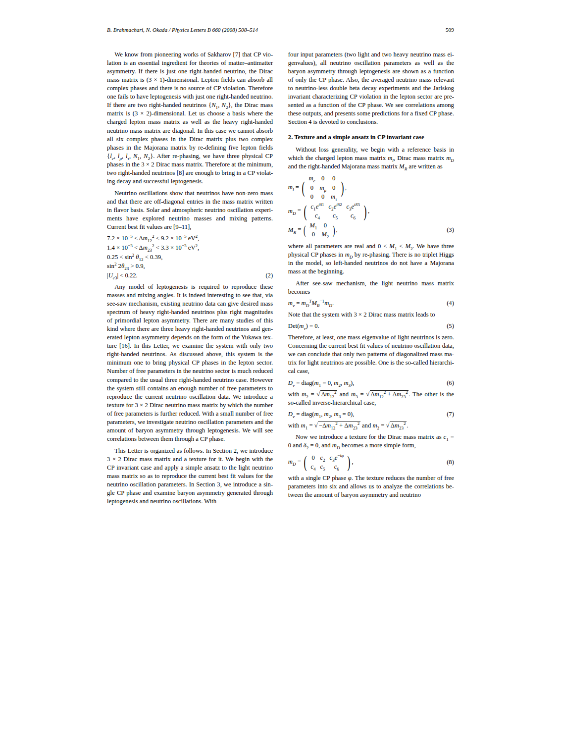B. Brahmachari, N. Okada / Physics Letters B 660 (2008) 508–514 509
We know from pioneering works of Sakharov [7] that CP violation is an essential ingredient for theories of matter–antimatter asymmetry. If there is just one right-handed neutrino, the Dirac mass matrix is (3 × 1)-dimensional. Lepton fields can absorb all complex phases and there is no source of CP violation. Therefore one fails to have leptogenesis with just one right-handed neutrino. If there are two right-handed neutrinos {N1, N2}, the Dirac mass matrix is (3 × 2)-dimensional. Let us choose a basis where the charged lepton mass matrix as well as the heavy right-handed neutrino mass matrix are diagonal. In this case we cannot absorb all six complex phases in the Dirac matrix plus two complex phases in the Majorana matrix by re-defining five lepton fields {le, lμ, lτ, N1, N2}. After re-phasing, we have three physical CP phases in the 3 × 2 Dirac mass matrix. Therefore at the minimum, two right-handed neutrinos [8] are enough to bring in a CP violating decay and successful leptogenesis.
Neutrino oscillations show that neutrinos have non-zero mass and that there are off-diagonal entries in the mass matrix written in flavor basis. Solar and atmospheric neutrino oscillation experiments have explored neutrino masses and mixing patterns. Current best fit values are [9–11],
7.2 × 10−5 < Δm122 < 9.2 × 10−5 eV2,
1.4 × 10−3 < Δm232 < 3.3 × 10−3 eV2,
0.25 < sin2 θ12 < 0.39,
sin2 2θ23 > 0.9,
|Ue3| < 0.22.
(2)
Any model of leptogenesis is required to reproduce these masses and mixing angles. It is indeed interesting to see that, via see-saw mechanism, existing neutrino data can give desired mass spectrum of heavy right-handed neutrinos plus right magnitudes of primordial lepton asymmetry. There are many studies of this kind where there are three heavy right-handed neutrinos and generated lepton asymmetry depends on the form of the Yukawa texture [16]. In this Letter, we examine the system with only two right-handed neutrinos. As discussed above, this system is the minimum one to bring physical CP phases in the lepton sector. Number of free parameters in the neutrino sector is much reduced compared to the usual three right-handed neutrino case. However the system still contains an enough number of free parameters to reproduce the current neutrino oscillation data. We introduce a texture for 3 × 2 Dirac neutrino mass matrix by which the number of free parameters is further reduced. With a small number of free parameters, we investigate neutrino oscillation parameters and the amount of baryon asymmetry through leptogenesis. We will see correlations between them through a CP phase.
This Letter is organized as follows. In Section 2, we introduce 3 × 2 Dirac mass matrix and a texture for it. We begin with the CP invariant case and apply a simple ansatz to the light neutrino mass matrix so as to reproduce the current best fit values for the neutrino oscillation parameters. In Section 3, we introduce a single CP phase and examine baryon asymmetry generated through leptogenesis and neutrino oscillations. With
four input parameters (two light and two heavy neutrino mass eigenvalues), all neutrino oscillation parameters as well as the baryon asymmetry through leptogenesis are shown as a function of only the CP phase. Also, the averaged neutrino mass relevant to neutrino-less double beta decay experiments and the Jarlskog invariant characterizing CP violation in the lepton sector are presented as a function of the CP phase. We see correlations among these outputs, and presents some predictions for a fixed CP phase. Section 4 is devoted to conclusions.
2. Texture and a simple ansatz in CP invariant case
Without loss generality, we begin with a reference basis in which the charged lepton mass matrix ml, Dirac mass matrix mD and the right-handed Majorana mass matrix MR are written as
ml = (
| m e | 0 | 0 |
| 0 | m μ | 0 |
| 0 | 0 | m τ |
) ,
mD = (
| c 1 e iδ 1 | c 2 e iδ 2 | c 3 e iδ 3 |
| c 4 | c 5 | c 6 |
) ,
MR = (
| M 1 | 0 |
| 0 | M 2 |
) ,
(3)
where all parameters are real and 0 < M1 < M2. We have three physical CP phases in mD by re-phasing. There is no triplet Higgs in the model, so left-handed neutrinos do not have a Majorana mass at the beginning.
After see-saw mechanism, the light neutrino mass matrix becomes
mν = mDT MR−1mD.
(4)
Note that the system with 3 × 2 Dirac mass matrix leads to
Det(mν) = 0.
(5)
Therefore, at least, one mass eigenvalue of light neutrinos is zero. Concerning the current best fit values of neutrino oscillation data, we can conclude that only two patterns of diagonalized mass matrix for light neutrinos are possible. One is the so-called hierarchical case,
Dν = diag(m1 = 0, m2, m3),
(6)
with m2 = √Δm122 and m3 = √Δm122 + Δm232. The other is the so-called inverse-hierarchical case,
Dν = diag(m1, m2, m3 = 0),
(7)
with m1 = √−Δm122 + Δm232 and m2 = √Δm232.
Now we introduce a texture for the Dirac mass matrix as c1 = 0 and δ2 = 0, and mD becomes a more simple form,
mD = (
| 0 | c 2 | c 3 e − iφ |
| c 4 | c 5 | c 6 |
) ,
(8)
with a single CP phase φ. The texture reduces the number of free parameters into six and allows us to analyze the correlations between the amount of baryon asymmetry and neutrino